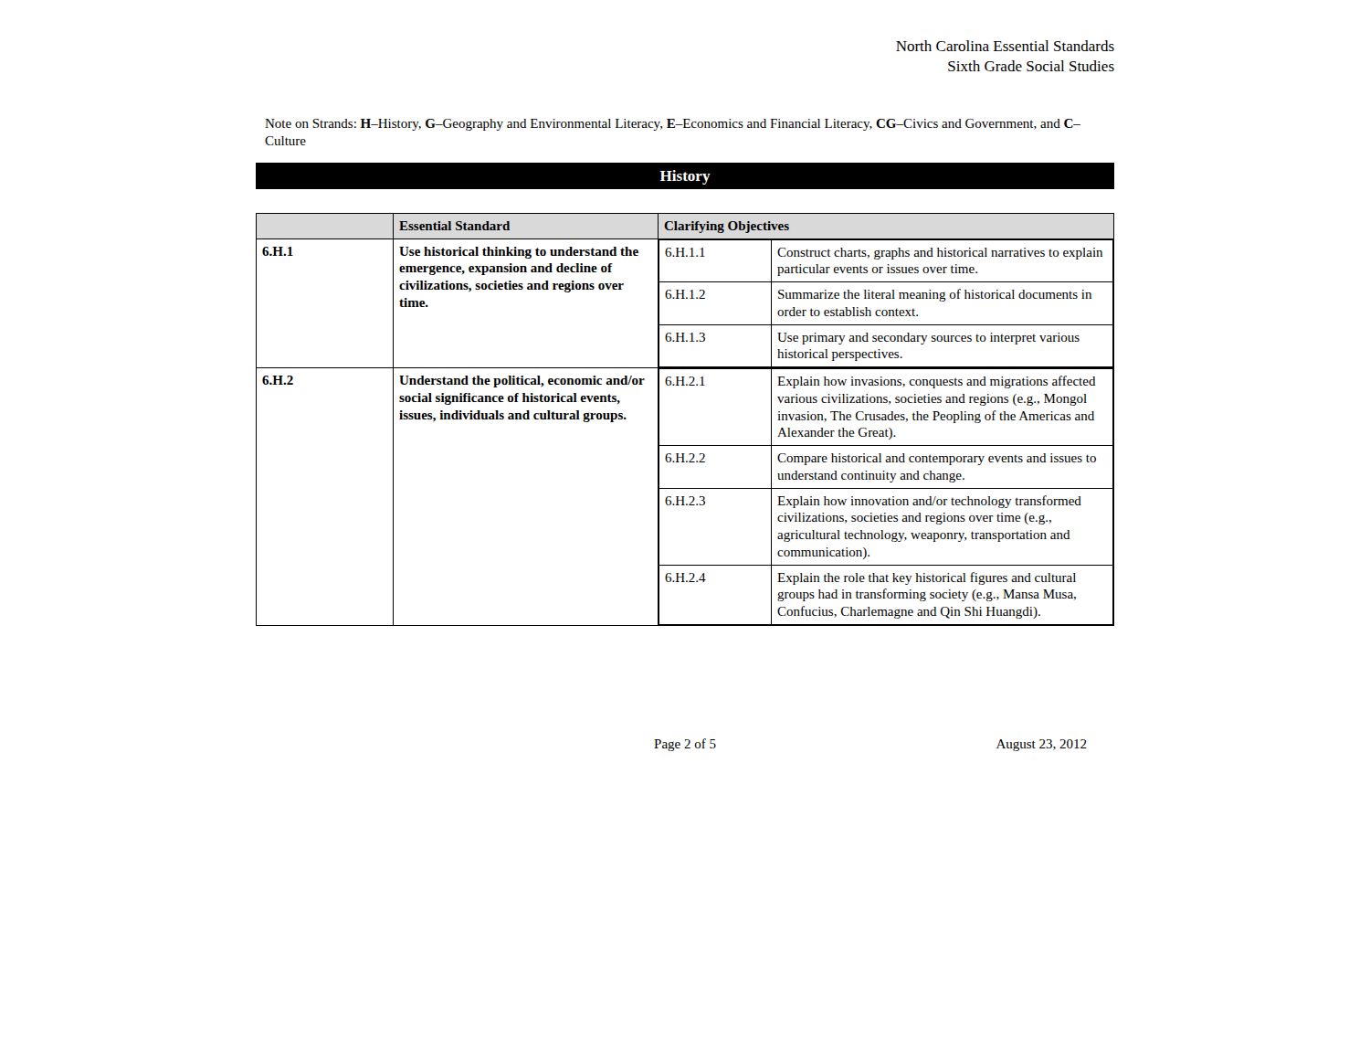North Carolina Essential Standards
Sixth Grade Social Studies
Note on Strands: H–History, G–Geography and Environmental Literacy, E–Economics and Financial Literacy, CG–Civics and Government, and C–Culture
History
| | Essential Standard | Clarifying Objectives |
| 6.H.1 | Use historical thinking to understand the emergence, expansion and decline of civilizations, societies and regions over time. | / 6.H.1.1 / Construct charts, graphs and historical narratives to explain particular events or issues over time. / / 6.H.1.2 / Summarize the literal meaning of historical documents in order to establish context. / / 6.H.1.3 / Use primary and secondary sources to interpret various historical perspectives. / |
| 6.H.2 | Understand the political, economic and/or social significance of historical events, issues, individuals and cultural groups. | / 6.H.2.1 / Explain how invasions, conquests and migrations affected various civilizations, societies and regions (e.g., Mongol invasion, The Crusades, the Peopling of the Americas and Alexander the Great). / / 6.H.2.2 / Compare historical and contemporary events and issues to understand continuity and change. / / 6.H.2.3 / Explain how innovation and/or technology transformed civilizations, societies and regions over time (e.g., agricultural technology, weaponry, transportation and communication). / / 6.H.2.4 / Explain the role that key historical figures and cultural groups had in transforming society (e.g., Mansa Musa, Confucius, Charlemagne and Qin Shi Huangdi). / |
Page 2 of 5
August 23, 2012